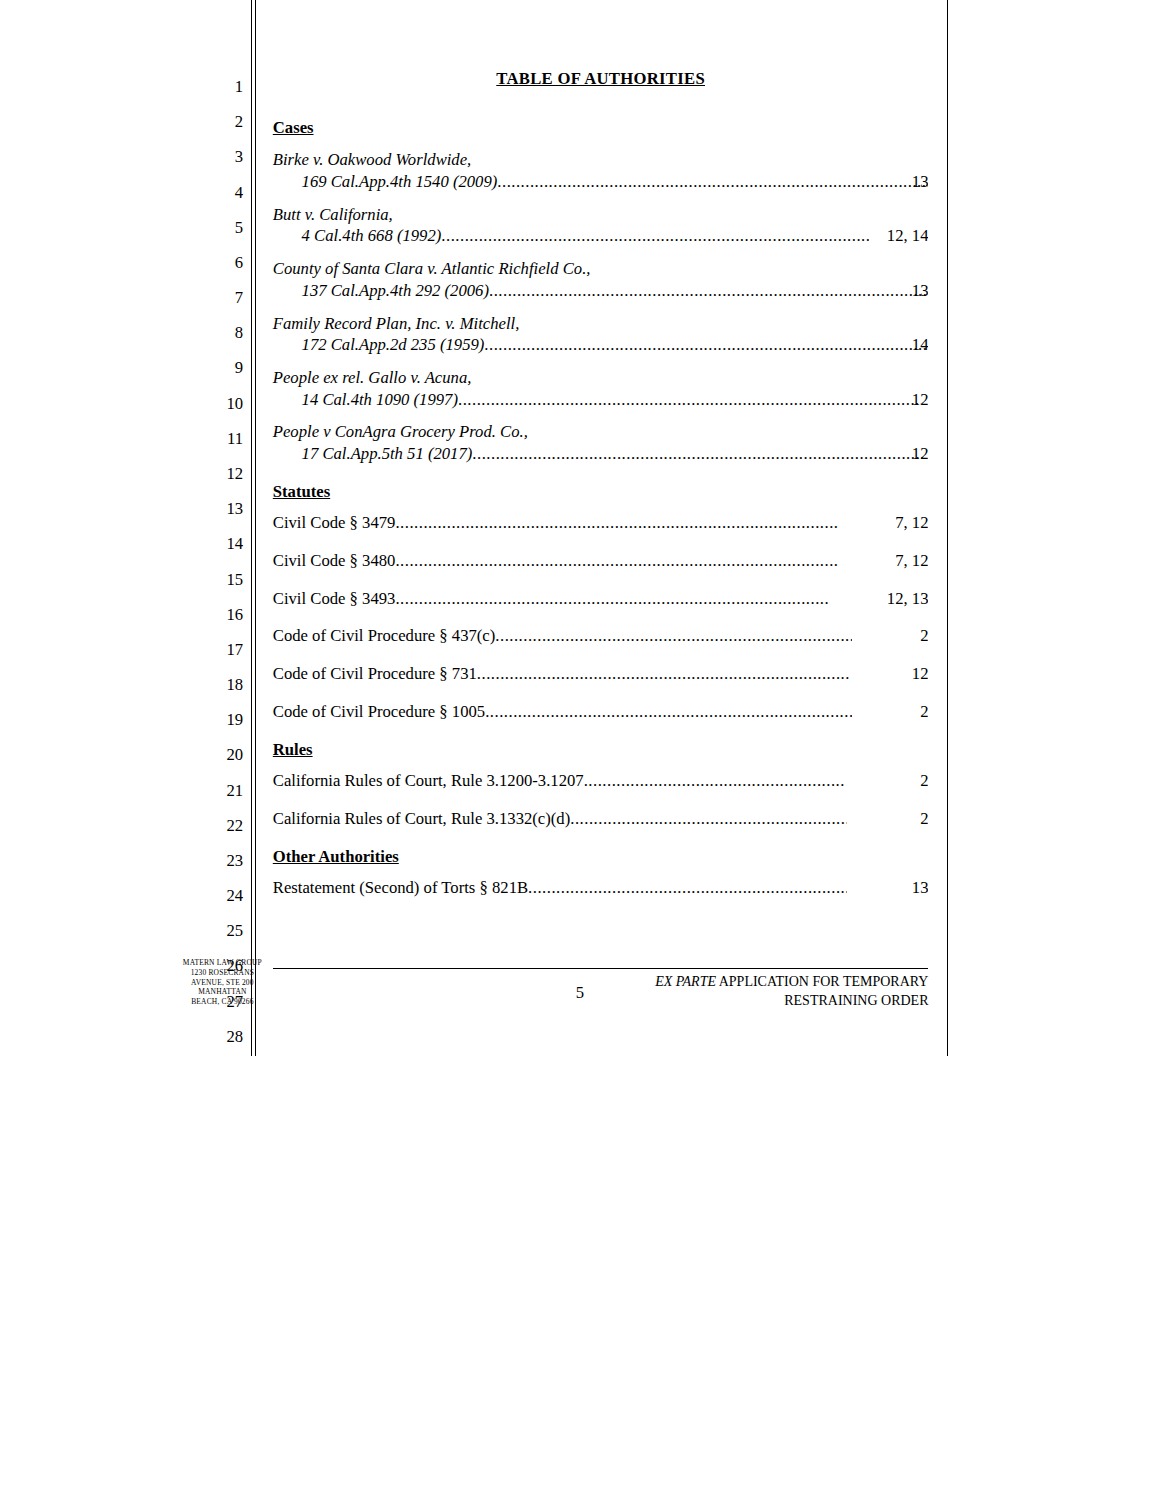1
2
3
4
5
6
7
8
9
10
11
12
13
14
15
16
17
18
19
20
21
22
23
24
25
26
27
28
TABLE OF AUTHORITIES
Cases
Birke v. Oakwood Worldwide, 169 Cal.App.4th 1540 (2009) 13
Butt v. California, 4 Cal.4th 668 (1992) 12, 14
County of Santa Clara v. Atlantic Richfield Co., 137 Cal.App.4th 292 (2006) 13
Family Record Plan, Inc. v. Mitchell, 172 Cal.App.2d 235 (1959) 14
People ex rel. Gallo v. Acuna, 14 Cal.4th 1090 (1997) 12
People v ConAgra Grocery Prod. Co., 17 Cal.App.5th 51 (2017) 12
Statutes
Civil Code § 34797, 12
Civil Code § 34807, 12
Civil Code § 349312, 13
Code of Civil Procedure § 437(c)2
Code of Civil Procedure § 73112
Code of Civil Procedure § 10052
Rules
California Rules of Court, Rule 3.1200-3.12072
California Rules of Court, Rule 3.1332(c)(d)2
Other Authorities
Restatement (Second) of Torts § 821B13
MATERN LAW GROUP
1230 ROSECRANS
AVENUE, STE 200
MANHATTAN
BEACH, CA 90266
5
EX PARTE APPLICATION FOR TEMPORARY
RESTRAINING ORDER